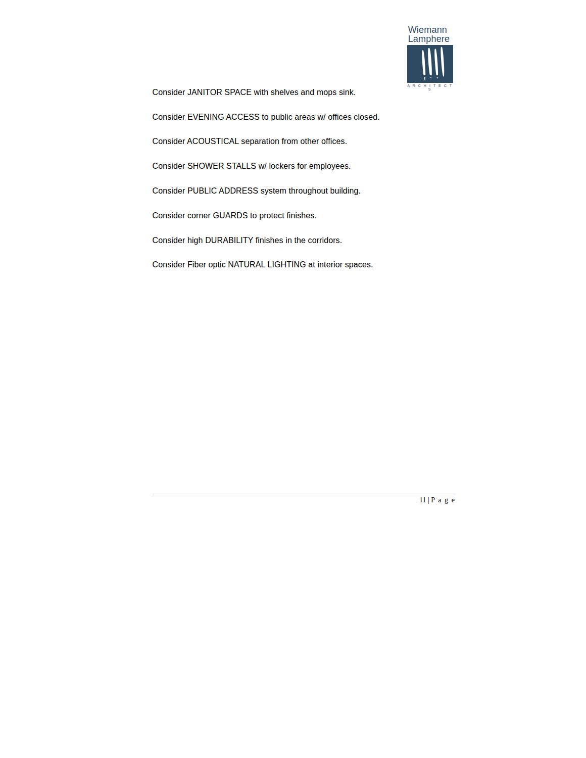Wiemann Lamphere
A R C H I T E C T S
Consider JANITOR SPACE with shelves and mops sink.
Consider EVENING ACCESS to public areas w/ offices closed.
Consider ACOUSTICAL separation from other offices.
Consider SHOWER STALLS w/ lockers for employees.
Consider PUBLIC ADDRESS system throughout building.
Consider corner GUARDS to protect finishes.
Consider high DURABILITY finishes in the corridors.
Consider Fiber optic NATURAL LIGHTING at interior spaces.
11 | P a g e